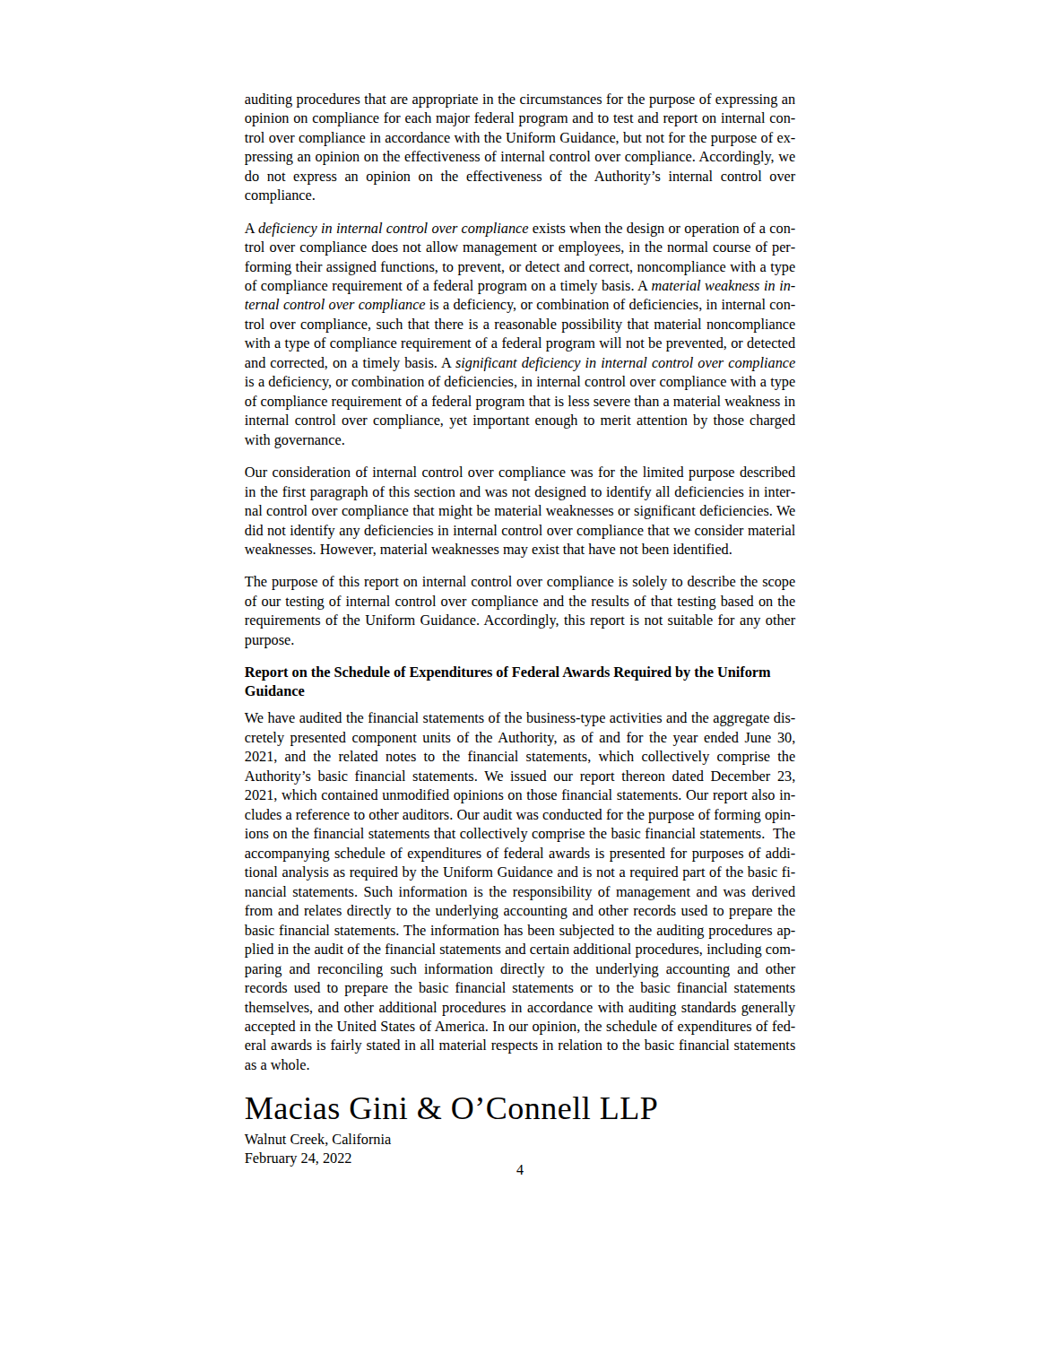auditing procedures that are appropriate in the circumstances for the purpose of expressing an opinion on compliance for each major federal program and to test and report on internal control over compliance in accordance with the Uniform Guidance, but not for the purpose of expressing an opinion on the effectiveness of internal control over compliance. Accordingly, we do not express an opinion on the effectiveness of the Authority’s internal control over compliance.
A deficiency in internal control over compliance exists when the design or operation of a control over compliance does not allow management or employees, in the normal course of performing their assigned functions, to prevent, or detect and correct, noncompliance with a type of compliance requirement of a federal program on a timely basis. A material weakness in internal control over compliance is a deficiency, or combination of deficiencies, in internal control over compliance, such that there is a reasonable possibility that material noncompliance with a type of compliance requirement of a federal program will not be prevented, or detected and corrected, on a timely basis. A significant deficiency in internal control over compliance is a deficiency, or combination of deficiencies, in internal control over compliance with a type of compliance requirement of a federal program that is less severe than a material weakness in internal control over compliance, yet important enough to merit attention by those charged with governance.
Our consideration of internal control over compliance was for the limited purpose described in the first paragraph of this section and was not designed to identify all deficiencies in internal control over compliance that might be material weaknesses or significant deficiencies. We did not identify any deficiencies in internal control over compliance that we consider material weaknesses. However, material weaknesses may exist that have not been identified.
The purpose of this report on internal control over compliance is solely to describe the scope of our testing of internal control over compliance and the results of that testing based on the requirements of the Uniform Guidance. Accordingly, this report is not suitable for any other purpose.
Report on the Schedule of Expenditures of Federal Awards Required by the Uniform Guidance
We have audited the financial statements of the business-type activities and the aggregate discretely presented component units of the Authority, as of and for the year ended June 30, 2021, and the related notes to the financial statements, which collectively comprise the Authority’s basic financial statements. We issued our report thereon dated December 23, 2021, which contained unmodified opinions on those financial statements. Our report also includes a reference to other auditors. Our audit was conducted for the purpose of forming opinions on the financial statements that collectively comprise the basic financial statements. The accompanying schedule of expenditures of federal awards is presented for purposes of additional analysis as required by the Uniform Guidance and is not a required part of the basic financial statements. Such information is the responsibility of management and was derived from and relates directly to the underlying accounting and other records used to prepare the basic financial statements. The information has been subjected to the auditing procedures applied in the audit of the financial statements and certain additional procedures, including comparing and reconciling such information directly to the underlying accounting and other records used to prepare the basic financial statements or to the basic financial statements themselves, and other additional procedures in accordance with auditing standards generally accepted in the United States of America. In our opinion, the schedule of expenditures of federal awards is fairly stated in all material respects in relation to the basic financial statements as a whole.
Macias Gini & O’Connell LLP
Walnut Creek, California
February 24, 2022
4